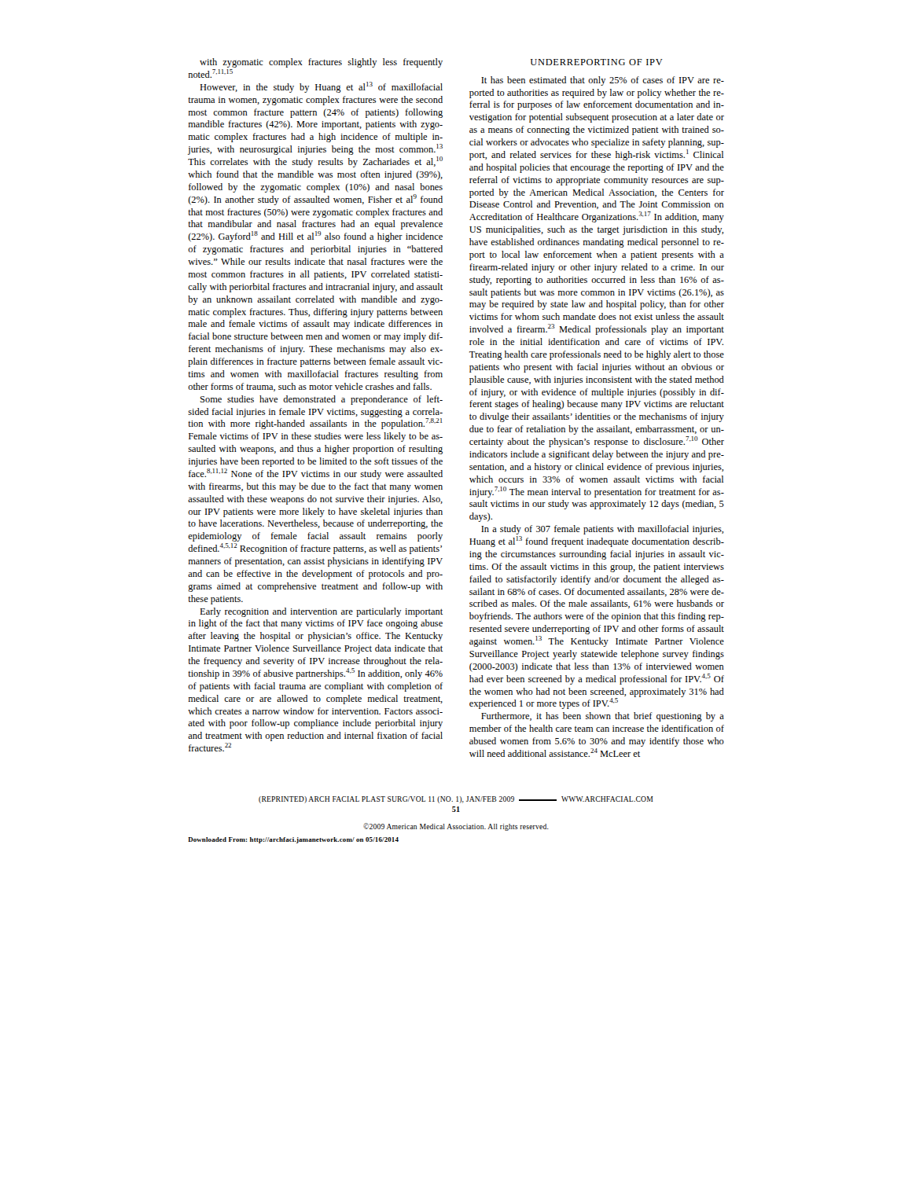with zygomatic complex fractures slightly less frequently noted.7,11,15
However, in the study by Huang et al13 of maxillofacial trauma in women, zygomatic complex fractures were the second most common fracture pattern (24% of patients) following mandible fractures (42%). More important, patients with zygomatic complex fractures had a high incidence of multiple injuries, with neurosurgical injuries being the most common.13 This correlates with the study results by Zachariades et al,10 which found that the mandible was most often injured (39%), followed by the zygomatic complex (10%) and nasal bones (2%). In another study of assaulted women, Fisher et al9 found that most fractures (50%) were zygomatic complex fractures and that mandibular and nasal fractures had an equal prevalence (22%). Gayford18 and Hill et al19 also found a higher incidence of zygomatic fractures and periorbital injuries in “battered wives.” While our results indicate that nasal fractures were the most common fractures in all patients, IPV correlated statistically with periorbital fractures and intracranial injury, and assault by an unknown assailant correlated with mandible and zygomatic complex fractures. Thus, differing injury patterns between male and female victims of assault may indicate differences in facial bone structure between men and women or may imply different mechanisms of injury. These mechanisms may also explain differences in fracture patterns between female assault victims and women with maxillofacial fractures resulting from other forms of trauma, such as motor vehicle crashes and falls.
Some studies have demonstrated a preponderance of left-sided facial injuries in female IPV victims, suggesting a correlation with more right-handed assailants in the population.7,8,21 Female victims of IPV in these studies were less likely to be assaulted with weapons, and thus a higher proportion of resulting injuries have been reported to be limited to the soft tissues of the face.8,11,12 None of the IPV victims in our study were assaulted with firearms, but this may be due to the fact that many women assaulted with these weapons do not survive their injuries. Also, our IPV patients were more likely to have skeletal injuries than to have lacerations. Nevertheless, because of underreporting, the epidemiology of female facial assault remains poorly defined.4,5,12 Recognition of fracture patterns, as well as patients’ manners of presentation, can assist physicians in identifying IPV and can be effective in the development of protocols and programs aimed at comprehensive treatment and follow-up with these patients.
Early recognition and intervention are particularly important in light of the fact that many victims of IPV face ongoing abuse after leaving the hospital or physician’s office. The Kentucky Intimate Partner Violence Surveillance Project data indicate that the frequency and severity of IPV increase throughout the relationship in 39% of abusive partnerships.4,5 In addition, only 46% of patients with facial trauma are compliant with completion of medical care or are allowed to complete medical treatment, which creates a narrow window for intervention. Factors associated with poor follow-up compliance include periorbital injury and treatment with open reduction and internal fixation of facial fractures.22
Underreporting of IPV
It has been estimated that only 25% of cases of IPV are reported to authorities as required by law or policy whether the referral is for purposes of law enforcement documentation and investigation for potential subsequent prosecution at a later date or as a means of connecting the victimized patient with trained social workers or advocates who specialize in safety planning, support, and related services for these high-risk victims.1 Clinical and hospital policies that encourage the reporting of IPV and the referral of victims to appropriate community resources are supported by the American Medical Association, the Centers for Disease Control and Prevention, and The Joint Commission on Accreditation of Healthcare Organizations.3,17 In addition, many US municipalities, such as the target jurisdiction in this study, have established ordinances mandating medical personnel to report to local law enforcement when a patient presents with a firearm-related injury or other injury related to a crime. In our study, reporting to authorities occurred in less than 16% of assault patients but was more common in IPV victims (26.1%), as may be required by state law and hospital policy, than for other victims for whom such mandate does not exist unless the assault involved a firearm.23 Medical professionals play an important role in the initial identification and care of victims of IPV. Treating health care professionals need to be highly alert to those patients who present with facial injuries without an obvious or plausible cause, with injuries inconsistent with the stated method of injury, or with evidence of multiple injuries (possibly in different stages of healing) because many IPV victims are reluctant to divulge their assailants’ identities or the mechanisms of injury due to fear of retaliation by the assailant, embarrassment, or uncertainty about the physican’s response to disclosure.7,10 Other indicators include a significant delay between the injury and presentation, and a history or clinical evidence of previous injuries, which occurs in 33% of women assault victims with facial injury.7,10 The mean interval to presentation for treatment for assault victims in our study was approximately 12 days (median, 5 days).
In a study of 307 female patients with maxillofacial injuries, Huang et al13 found frequent inadequate documentation describing the circumstances surrounding facial injuries in assault victims. Of the assault victims in this group, the patient interviews failed to satisfactorily identify and/or document the alleged assailant in 68% of cases. Of documented assailants, 28% were described as males. Of the male assailants, 61% were husbands or boyfriends. The authors were of the opinion that this finding represented severe underreporting of IPV and other forms of assault against women.13 The Kentucky Intimate Partner Violence Surveillance Project yearly statewide telephone survey findings (2000-2003) indicate that less than 13% of interviewed women had ever been screened by a medical professional for IPV.4,5 Of the women who had not been screened, approximately 31% had experienced 1 or more types of IPV.4,5
Furthermore, it has been shown that brief questioning by a member of the health care team can increase the identification of abused women from 5.6% to 30% and may identify those who will need additional assistance.24 McLeer et
(REPRINTED) ARCH FACIAL PLAST SURG/VOL 11 (NO. 1), JAN/FEB 2009 WWW.ARCHFACIAL.COM
51
©2009 American Medical Association. All rights reserved.
Downloaded From: http://archfaci.jamanetwork.com/ on 05/16/2014